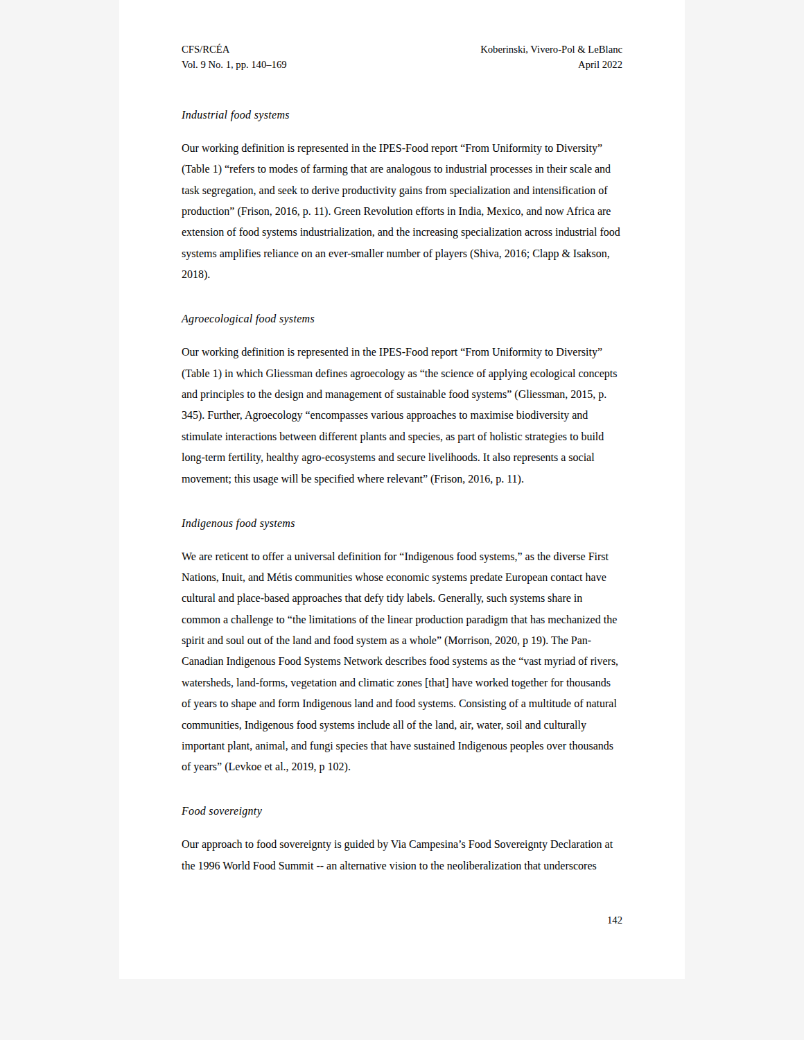CFS/RCÉA Vol. 9 No. 1, pp. 140–169
Koberinski, Vivero-Pol & LeBlanc April 2022
Industrial food systems
Our working definition is represented in the IPES-Food report “From Uniformity to Diversity” (Table 1) “refers to modes of farming that are analogous to industrial processes in their scale and task segregation, and seek to derive productivity gains from specialization and intensification of production” (Frison, 2016, p. 11). Green Revolution efforts in India, Mexico, and now Africa are extension of food systems industrialization, and the increasing specialization across industrial food systems amplifies reliance on an ever-smaller number of players (Shiva, 2016; Clapp & Isakson, 2018).
Agroecological food systems
Our working definition is represented in the IPES-Food report “From Uniformity to Diversity” (Table 1) in which Gliessman defines agroecology as “the science of applying ecological concepts and principles to the design and management of sustainable food systems” (Gliessman, 2015, p. 345). Further, Agroecology “encompasses various approaches to maximise biodiversity and stimulate interactions between different plants and species, as part of holistic strategies to build long-term fertility, healthy agro-ecosystems and secure livelihoods. It also represents a social movement; this usage will be specified where relevant” (Frison, 2016, p. 11).
Indigenous food systems
We are reticent to offer a universal definition for “Indigenous food systems,” as the diverse First Nations, Inuit, and Métis communities whose economic systems predate European contact have cultural and place-based approaches that defy tidy labels. Generally, such systems share in common a challenge to “the limitations of the linear production paradigm that has mechanized the spirit and soul out of the land and food system as a whole” (Morrison, 2020, p 19). The Pan-Canadian Indigenous Food Systems Network describes food systems as the “vast myriad of rivers, watersheds, land-forms, vegetation and climatic zones [that] have worked together for thousands of years to shape and form Indigenous land and food systems. Consisting of a multitude of natural communities, Indigenous food systems include all of the land, air, water, soil and culturally important plant, animal, and fungi species that have sustained Indigenous peoples over thousands of years” (Levkoe et al., 2019, p 102).
Food sovereignty
Our approach to food sovereignty is guided by Via Campesina’s Food Sovereignty Declaration at the 1996 World Food Summit -- an alternative vision to the neoliberalization that underscores
142